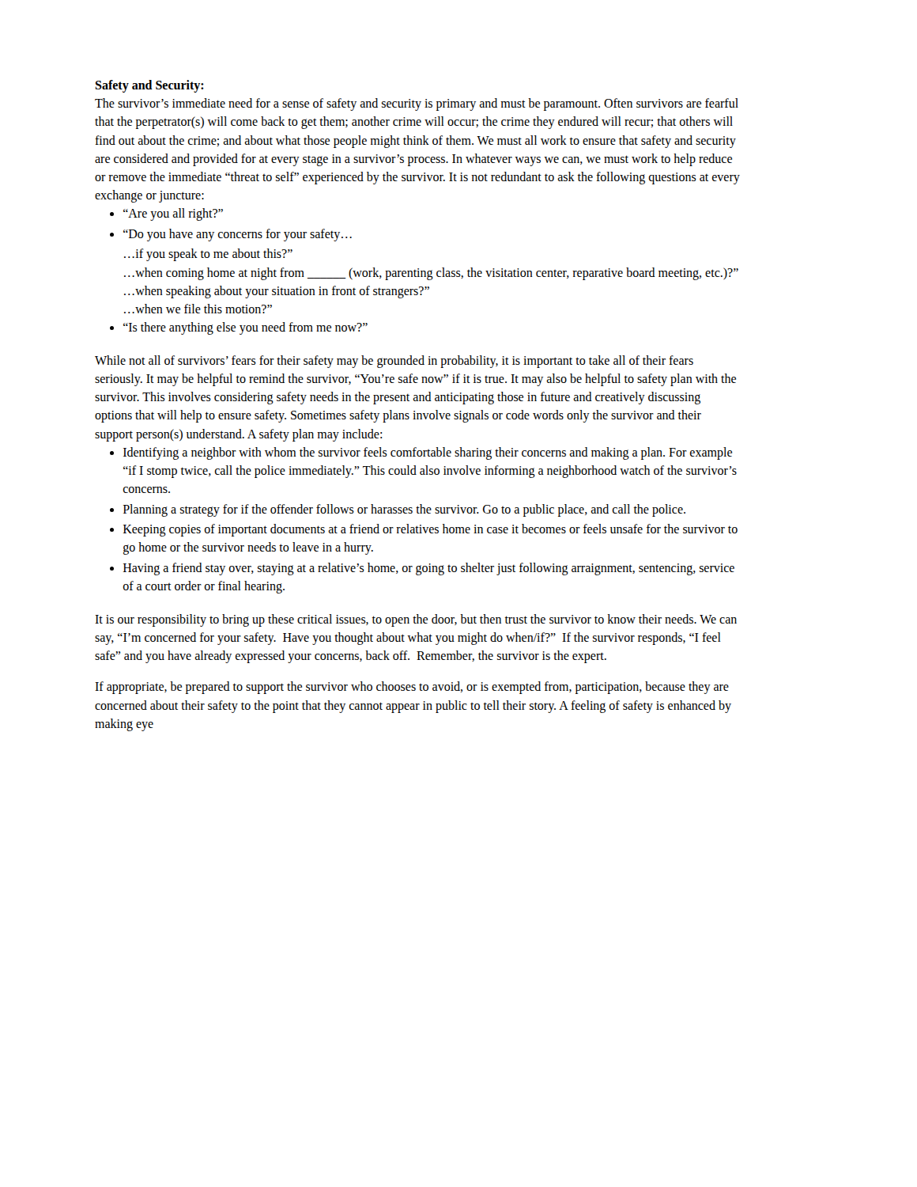Safety and Security:
The survivor’s immediate need for a sense of safety and security is primary and must be paramount. Often survivors are fearful that the perpetrator(s) will come back to get them; another crime will occur; the crime they endured will recur; that others will find out about the crime; and about what those people might think of them. We must all work to ensure that safety and security are considered and provided for at every stage in a survivor’s process. In whatever ways we can, we must work to help reduce or remove the immediate “threat to self” experienced by the survivor. It is not redundant to ask the following questions at every exchange or juncture:
“Are you all right?”
“Do you have any concerns for your safety…
…if you speak to me about this?”
…when coming home at night from ______ (work, parenting class, the visitation center, reparative board meeting, etc.)?”
…when speaking about your situation in front of strangers?”
…when we file this motion?”
“Is there anything else you need from me now?”
While not all of survivors’ fears for their safety may be grounded in probability, it is important to take all of their fears seriously. It may be helpful to remind the survivor, “You’re safe now” if it is true. It may also be helpful to safety plan with the survivor. This involves considering safety needs in the present and anticipating those in future and creatively discussing options that will help to ensure safety. Sometimes safety plans involve signals or code words only the survivor and their support person(s) understand. A safety plan may include:
Identifying a neighbor with whom the survivor feels comfortable sharing their concerns and making a plan. For example “if I stomp twice, call the police immediately.” This could also involve informing a neighborhood watch of the survivor’s concerns.
Planning a strategy for if the offender follows or harasses the survivor. Go to a public place, and call the police.
Keeping copies of important documents at a friend or relatives home in case it becomes or feels unsafe for the survivor to go home or the survivor needs to leave in a hurry.
Having a friend stay over, staying at a relative’s home, or going to shelter just following arraignment, sentencing, service of a court order or final hearing.
It is our responsibility to bring up these critical issues, to open the door, but then trust the survivor to know their needs. We can say, “I’m concerned for your safety. Have you thought about what you might do when/if?” If the survivor responds, “I feel safe” and you have already expressed your concerns, back off. Remember, the survivor is the expert.
If appropriate, be prepared to support the survivor who chooses to avoid, or is exempted from, participation, because they are concerned about their safety to the point that they cannot appear in public to tell their story. A feeling of safety is enhanced by making eye